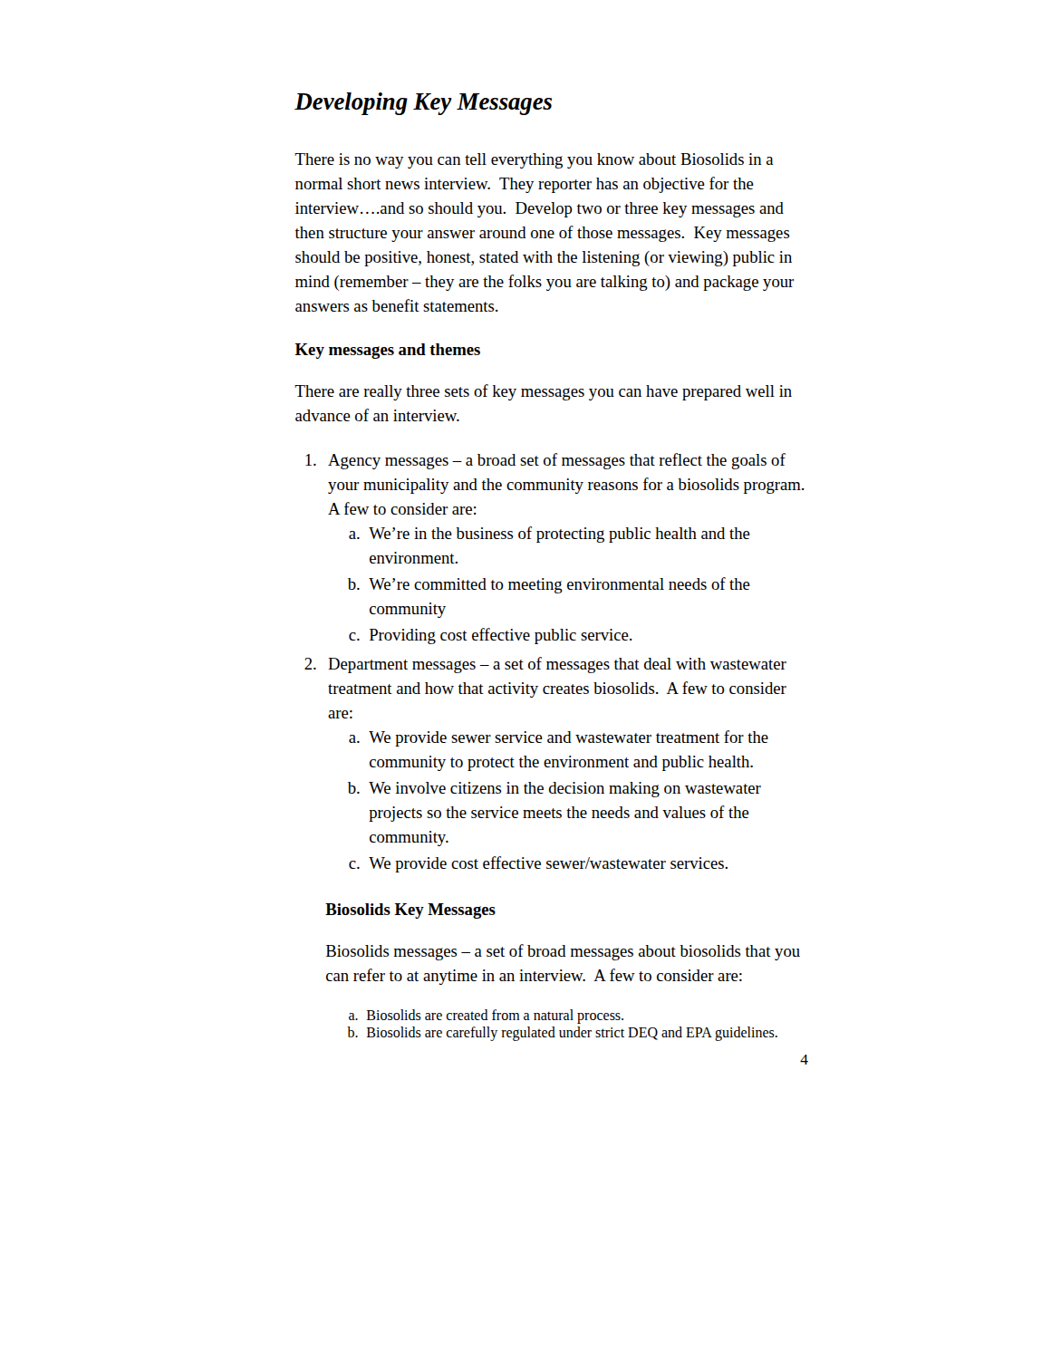Developing Key Messages
There is no way you can tell everything you know about Biosolids in a normal short news interview. They reporter has an objective for the interview….and so should you. Develop two or three key messages and then structure your answer around one of those messages. Key messages should be positive, honest, stated with the listening (or viewing) public in mind (remember – they are the folks you are talking to) and package your answers as benefit statements.
Key messages and themes
There are really three sets of key messages you can have prepared well in advance of an interview.
Agency messages – a broad set of messages that reflect the goals of your municipality and the community reasons for a biosolids program. A few to consider are:
We’re in the business of protecting public health and the environment.
We’re committed to meeting environmental needs of the community
Providing cost effective public service.
Department messages – a set of messages that deal with wastewater treatment and how that activity creates biosolids. A few to consider are:
We provide sewer service and wastewater treatment for the community to protect the environment and public health.
We involve citizens in the decision making on wastewater projects so the service meets the needs and values of the community.
We provide cost effective sewer/wastewater services.
Biosolids Key Messages
Biosolids messages – a set of broad messages about biosolids that you can refer to at anytime in an interview. A few to consider are:
Biosolids are created from a natural process.
Biosolids are carefully regulated under strict DEQ and EPA guidelines.
4